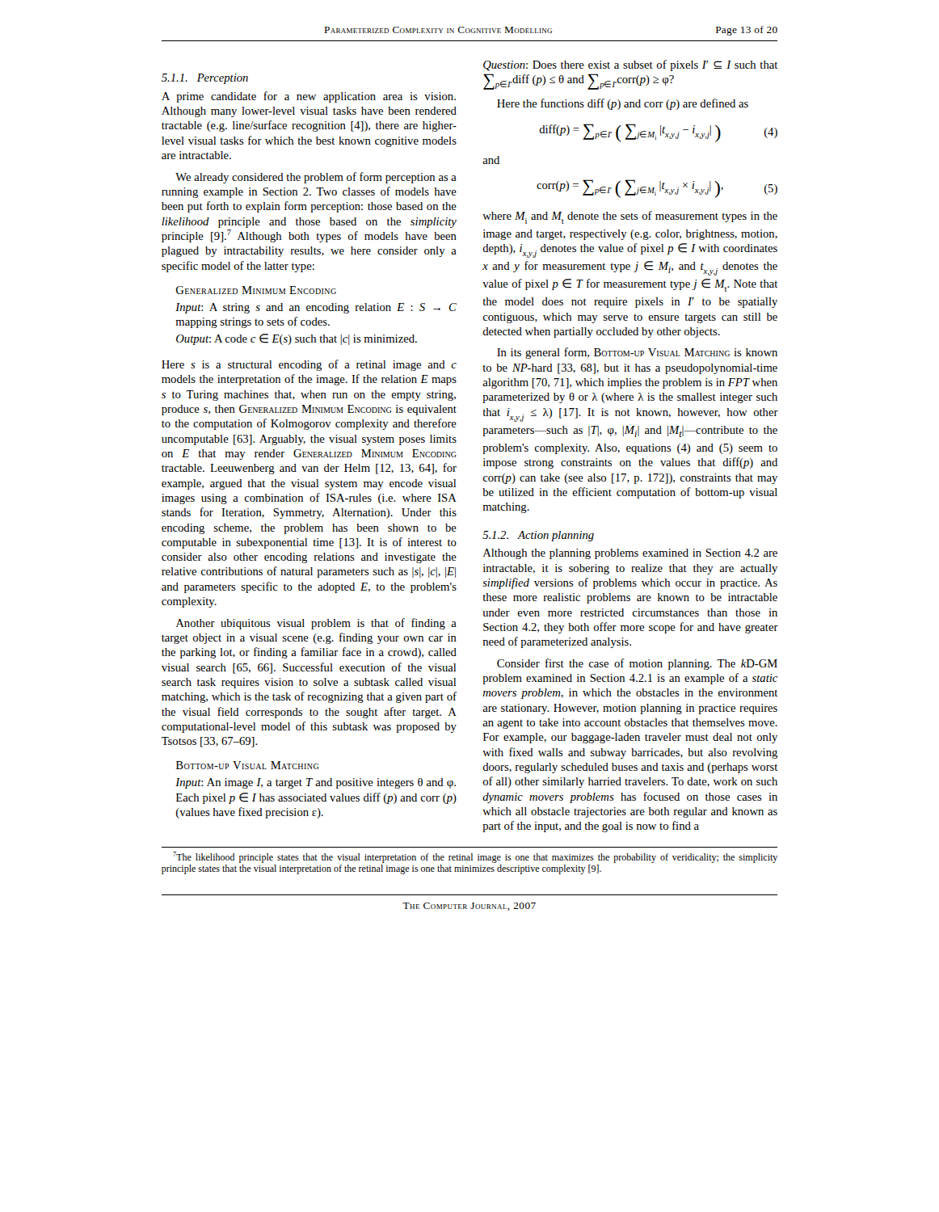Parameterized Complexity in Cognitive Modelling Page 13 of 20
5.1.1. Perception
A prime candidate for a new application area is vision. Although many lower-level visual tasks have been rendered tractable (e.g. line/surface recognition [4]), there are higher-level visual tasks for which the best known cognitive models are intractable.
We already considered the problem of form perception as a running example in Section 2. Two classes of models have been put forth to explain form perception: those based on the likelihood principle and those based on the simplicity principle [9].7 Although both types of models have been plagued by intractability results, we here consider only a specific model of the latter type:
Generalized Minimum Encoding
Input: A string s and an encoding relation E : S → C mapping strings to sets of codes.
Output: A code c ∈ E(s) such that |c| is minimized.
Here s is a structural encoding of a retinal image and c models the interpretation of the image. If the relation E maps s to Turing machines that, when run on the empty string, produce s, then Generalized Minimum Encoding is equivalent to the computation of Kolmogorov complexity and therefore uncomputable [63]. Arguably, the visual system poses limits on E that may render Generalized Minimum Encoding tractable. Leeuwenberg and van der Helm [12, 13, 64], for example, argued that the visual system may encode visual images using a combination of ISA-rules (i.e. where ISA stands for Iteration, Symmetry, Alternation). Under this encoding scheme, the problem has been shown to be computable in subexponential time [13]. It is of interest to consider also other encoding relations and investigate the relative contributions of natural parameters such as |s|, |c|, |E| and parameters specific to the adopted E, to the problem's complexity.
Another ubiquitous visual problem is that of finding a target object in a visual scene (e.g. finding your own car in the parking lot, or finding a familiar face in a crowd), called visual search [65, 66]. Successful execution of the visual search task requires vision to solve a subtask called visual matching, which is the task of recognizing that a given part of the visual field corresponds to the sought after target. A computational-level model of this subtask was proposed by Tsotsos [33, 67–69].
Bottom-up Visual Matching
Input: An image I, a target T and positive integers θ and φ. Each pixel p ∈ I has associated values diff (p) and corr (p) (values have fixed precision ε).
Question: Does there exist a subset of pixels I′ ⊆ I such that ∑p∈I′diff (p) ≤ θ and ∑p∈I′corr(p) ≥ φ?
Here the functions diff (p) and corr (p) are defined as
diff(p) = ∑p∈I′ ( ∑j∈Mi |tx,y,j − ix,y,j| ) (4)
and
corr(p) = ∑p∈I′ ( ∑j∈Mi |tx,y,j × ix,y,j| ), (5)
where Mi and Mt denote the sets of measurement types in the image and target, respectively (e.g. color, brightness, motion, depth), ix,y,j denotes the value of pixel p ∈ I with coordinates x and y for measurement type j ∈ Mi, and tx,y,j denotes the value of pixel p ∈ T for measurement type j ∈ Mt. Note that the model does not require pixels in I′ to be spatially contiguous, which may serve to ensure targets can still be detected when partially occluded by other objects.
In its general form, Bottom-up Visual Matching is known to be NP-hard [33, 68], but it has a pseudopolynomial-time algorithm [70, 71], which implies the problem is in FPT when parameterized by θ or λ (where λ is the smallest integer such that ix,y,j ≤ λ) [17]. It is not known, however, how other parameters—such as |T|, φ, |Mi| and |Mt|—contribute to the problem's complexity. Also, equations (4) and (5) seem to impose strong constraints on the values that diff(p) and corr(p) can take (see also [17, p. 172]), constraints that may be utilized in the efficient computation of bottom-up visual matching.
5.1.2. Action planning
Although the planning problems examined in Section 4.2 are intractable, it is sobering to realize that they are actually simplified versions of problems which occur in practice. As these more realistic problems are known to be intractable under even more restricted circumstances than those in Section 4.2, they both offer more scope for and have greater need of parameterized analysis.
Consider first the case of motion planning. The k D-GM problem examined in Section 4.2.1 is an example of a static movers problem, in which the obstacles in the environment are stationary. However, motion planning in practice requires an agent to take into account obstacles that themselves move. For example, our baggage-laden traveler must deal not only with fixed walls and subway barricades, but also revolving doors, regularly scheduled buses and taxis and (perhaps worst of all) other similarly harried travelers. To date, work on such dynamic movers problems has focused on those cases in which all obstacle trajectories are both regular and known as part of the input, and the goal is now to find a
7The likelihood principle states that the visual interpretation of the retinal image is one that maximizes the probability of veridicality; the simplicity principle states that the visual interpretation of the retinal image is one that minimizes descriptive complexity [9].
The Computer Journal, 2007